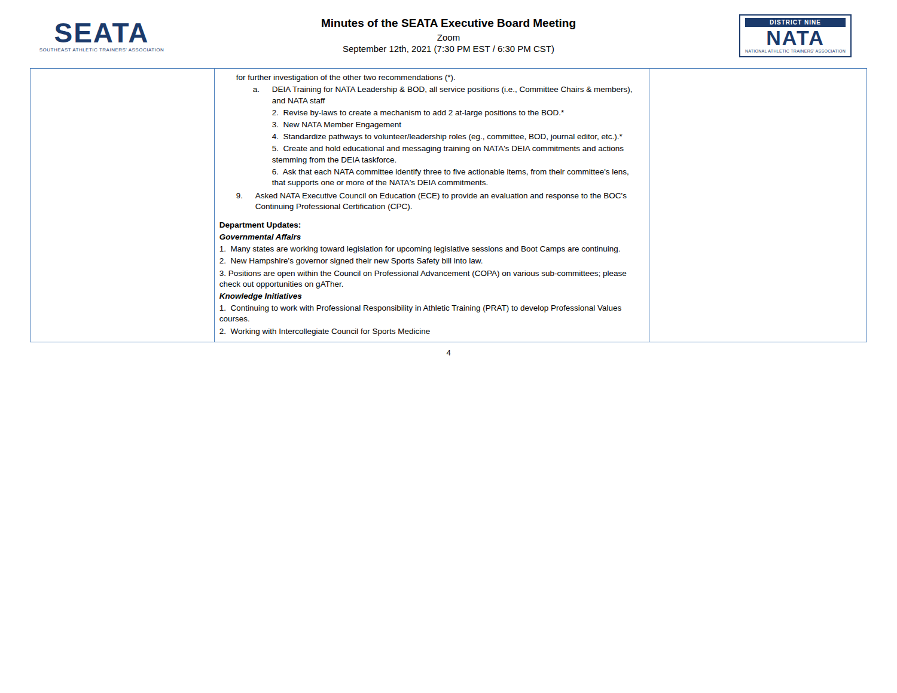SEATA
SOUTHEAST ATHLETIC TRAINERS' ASSOCIATION
Minutes of the SEATA Executive Board Meeting
Zoom
September 12th, 2021 (7:30 PM EST / 6:30 PM CST)
DISTRICT NINE
NATA
NATIONAL ATHLETIC TRAINERS' ASSOCIATION
| | for further investigation of the other two recommendations (*). a. DEIA Training for NATA Leadership & BOD, all service positions (i.e., Committee Chairs & members), and NATA staff 2. Revise by-laws to create a mechanism to add 2 at-large positions to the BOD.* 3. New NATA Member Engagement 4. Standardize pathways to volunteer/leadership roles (eg., committee, BOD, journal editor, etc.).* 5. Create and hold educational and messaging training on NATA's DEIA commitments and actions stemming from the DEIA taskforce. 6. Ask that each NATA committee identify three to five actionable items, from their committee's lens, that supports one or more of the NATA's DEIA commitments. 9. Asked NATA Executive Council on Education (ECE) to provide an evaluation and response to the BOC's Continuing Professional Certification (CPC). Department Updates: Governmental Affairs 1. Many states are working toward legislation for upcoming legislative sessions and Boot Camps are continuing. 2. New Hampshire's governor signed their new Sports Safety bill into law. 3. Positions are open within the Council on Professional Advancement (COPA) on various sub-committees; please check out opportunities on gATher. Knowledge Initiatives 1. Continuing to work with Professional Responsibility in Athletic Training (PRAT) to develop Professional Values courses. 2. Working with Intercollegiate Council for Sports Medicine | |
4